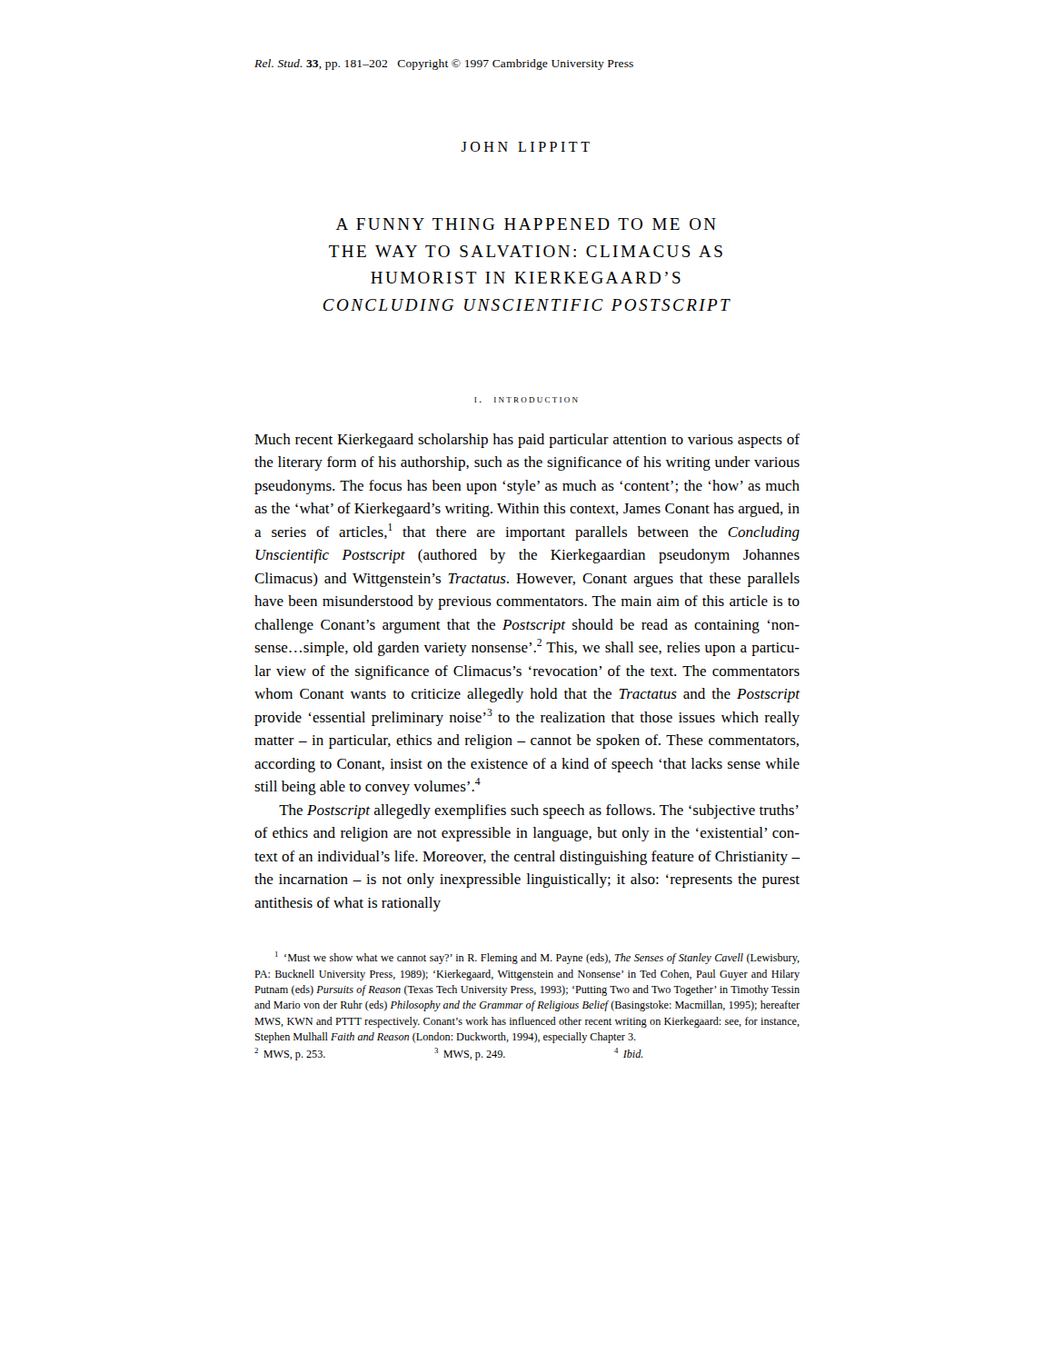Rel. Stud. 33, pp. 181–202 Copyright © 1997 Cambridge University Press
John Lippitt
A Funny Thing Happened to Me on
the Way to Salvation: Climacus as
Humorist in Kierkegaard’s
Concluding Unscientific Postscript
i. introduction
Much recent Kierkegaard scholarship has paid particular attention to various aspects of the literary form of his authorship, such as the significance of his writing under various pseudonyms. The focus has been upon ‘style’ as much as ‘content’; the ‘how’ as much as the ‘what’ of Kierkegaard’s writing. Within this context, James Conant has argued, in a series of articles,1 that there are important parallels between the Concluding Unscientific Postscript (authored by the Kierkegaardian pseudonym Johannes Climacus) and Wittgenstein’s Tractatus. However, Conant argues that these parallels have been misunderstood by previous commentators. The main aim of this article is to challenge Conant’s argument that the Postscript should be read as containing ‘nonsense…simple, old garden variety nonsense’.2 This, we shall see, relies upon a particular view of the significance of Climacus’s ‘revocation’ of the text. The commentators whom Conant wants to criticize allegedly hold that the Tractatus and the Postscript provide ‘essential preliminary noise’3 to the realization that those issues which really matter – in particular, ethics and religion – cannot be spoken of. These commentators, according to Conant, insist on the existence of a kind of speech ‘that lacks sense while still being able to convey volumes’.4
The Postscript allegedly exemplifies such speech as follows. The ‘subjective truths’ of ethics and religion are not expressible in language, but only in the ‘existential’ context of an individual’s life. Moreover, the central distinguishing feature of Christianity – the incarnation – is not only inexpressible linguistically; it also: ‘represents the purest antithesis of what is rationally
1 ‘Must we show what we cannot say?’ in R. Fleming and M. Payne (eds), The Senses of Stanley Cavell (Lewisbury, PA: Bucknell University Press, 1989); ‘Kierkegaard, Wittgenstein and Nonsense’ in Ted Cohen, Paul Guyer and Hilary Putnam (eds) Pursuits of Reason (Texas Tech University Press, 1993); ‘Putting Two and Two Together’ in Timothy Tessin and Mario von der Ruhr (eds) Philosophy and the Grammar of Religious Belief (Basingstoke: Macmillan, 1995); hereafter MWS, KWN and PTTT respectively. Conant’s work has influenced other recent writing on Kierkegaard: see, for instance, Stephen Mulhall Faith and Reason (London: Duckworth, 1994), especially Chapter 3.
2 MWS, p. 253. 3 MWS, p. 249. 4 Ibid.